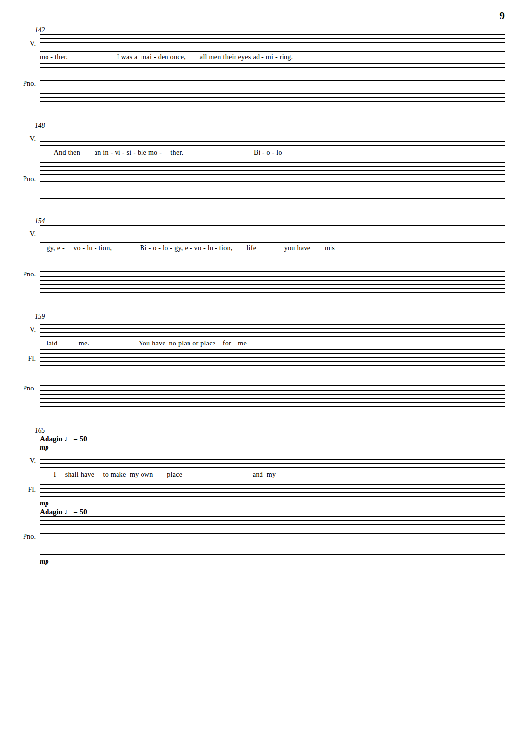9
142
V.
mo - ther.       I was a mai - den once,  all men their eyes ad - mi - ring.
Pno.
148
V.
  And then  an in - vi - si - ble mo -  ther.          Bi - o - lo
Pno.
154
V.
 gy, e -  vo - lu - tion,    Bi - o - lo - gy, e - vo - lu - tion,  life    you have  mis
Pno.
159
V.
 laid   me.       You have no plan or place for me____
Fl.
Pno.
165
Adagio ♩ = 50
mp
V.
  I  shall have  to make my own  place          and my
Fl.
mp
Adagio ♩ = 50
Pno.
mp